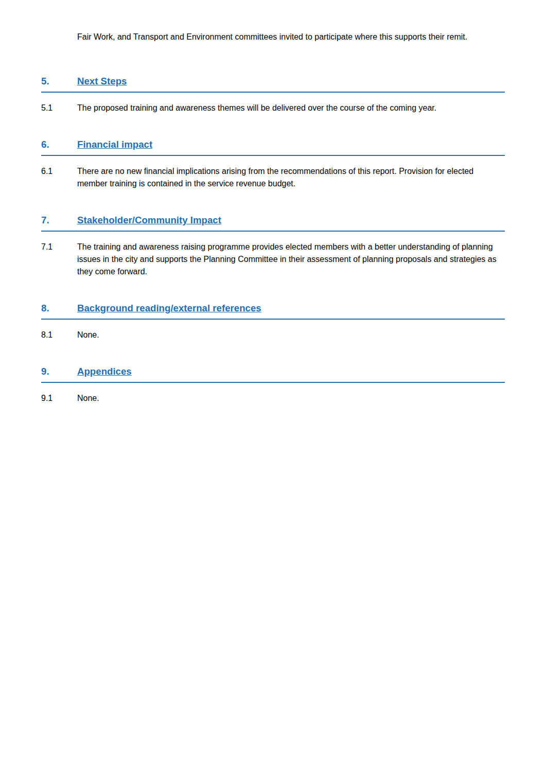Fair Work, and Transport and Environment committees invited to participate where this supports their remit.
5. Next Steps
5.1
The proposed training and awareness themes will be delivered over the course of the coming year.
6. Financial impact
6.1
There are no new financial implications arising from the recommendations of this report. Provision for elected member training is contained in the service revenue budget.
7. Stakeholder/Community Impact
7.1
The training and awareness raising programme provides elected members with a better understanding of planning issues in the city and supports the Planning Committee in their assessment of planning proposals and strategies as they come forward.
8. Background reading/external references
8.1
None.
9. Appendices
9.1
None.